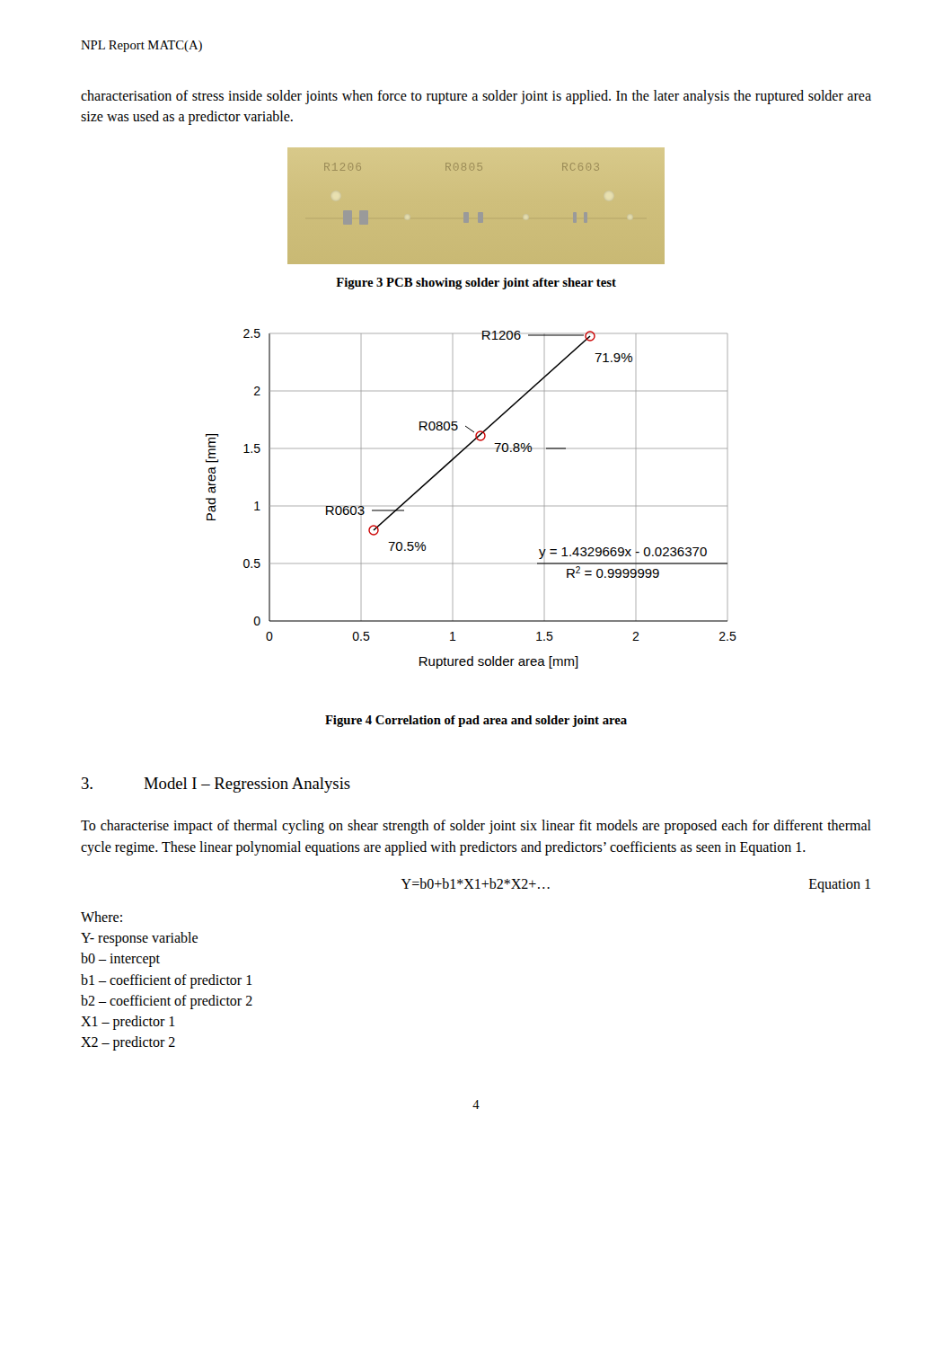NPL Report MATC(A)
characterisation of stress inside solder joints when force to rupture a solder joint is applied. In the later analysis the ruptured solder area size was used as a predictor variable.
R1206 R0805 RC603
Figure 3 PCB showing solder joint after shear test
2.5 2 1.5 1 0.5 0 0 0.5 1 1.5 2 2.5 Ruptured solder area [mm] Pad area [mm] R1206 71.9% R0805 70.8% R0603 70.5% y = 1.4329669x - 0.0236370 R2 = 0.9999999
Figure 4 Correlation of pad area and solder joint area
3. Model I – Regression Analysis
To characterise impact of thermal cycling on shear strength of solder joint six linear fit models are proposed each for different thermal cycle regime. These linear polynomial equations are applied with predictors and predictors’ coefficients as seen in Equation 1.
Y=b0+b1*X1+b2*X2+… Equation 1
Where:
Y- response variable
b0 – intercept
b1 – coefficient of predictor 1
b2 – coefficient of predictor 2
X1 – predictor 1
X2 – predictor 2
4